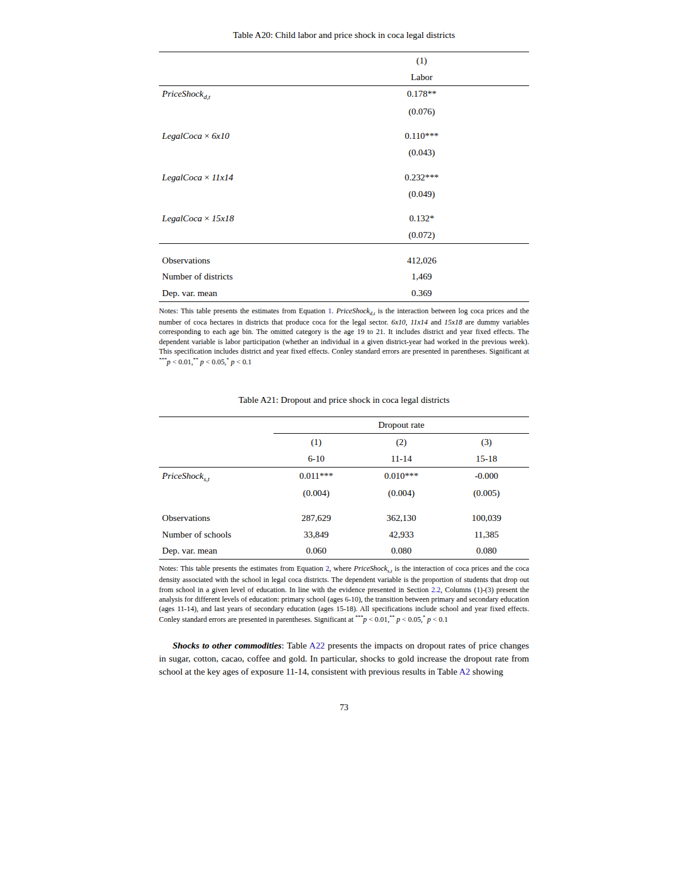Table A20: Child labor and price shock in coca legal districts
| | (1) |
| | Labor |
| PriceShock d,t | 0.178 ** |
| | (0.076) |
| LegalCoca × 6x10 | 0.110 *** |
| | (0.043) |
| LegalCoca × 11x14 | 0.232 *** |
| | (0.049) |
| LegalCoca × 15x18 | 0.132 * |
| | (0.072) |
| Observations | 412,026 |
| Number of districts | 1,469 |
| Dep. var. mean | 0.369 |
Notes: This table presents the estimates from Equation 1. PriceShockd,t is the interaction between log coca prices and the number of coca hectares in districts that produce coca for the legal sector. 6x10, 11x14 and 15x18 are dummy variables corresponding to each age bin. The omitted category is the age 19 to 21. It includes district and year fixed effects. The dependent variable is labor participation (whether an individual in a given district-year had worked in the previous week). This specification includes district and year fixed effects. Conley standard errors are presented in parentheses. Significant at ***p < 0.01,** p < 0.05,* p < 0.1
Table A21: Dropout and price shock in coca legal districts
| | Dropout rate |
| | (1) | (2) | (3) |
| | 6-10 | 11-14 | 15-18 |
| PriceShock s,t | 0.011 *** | 0.010 *** | -0.000 |
| | (0.004) | (0.004) | (0.005) |
| Observations | 287,629 | 362,130 | 100,039 |
| Number of schools | 33,849 | 42,933 | 11,385 |
| Dep. var. mean | 0.060 | 0.080 | 0.080 |
Notes: This table presents the estimates from Equation 2, where PriceShocks,t is the interaction of coca prices and the coca density associated with the school in legal coca districts. The dependent variable is the proportion of students that drop out from school in a given level of education. In line with the evidence presented in Section 2.2, Columns (1)-(3) present the analysis for different levels of education: primary school (ages 6-10), the transition between primary and secondary education (ages 11-14), and last years of secondary education (ages 15-18). All specifications include school and year fixed effects. Conley standard errors are presented in parentheses. Significant at ***p < 0.01,** p < 0.05,* p < 0.1
Shocks to other commodities: Table A22 presents the impacts on dropout rates of price changes in sugar, cotton, cacao, coffee and gold. In particular, shocks to gold increase the dropout rate from school at the key ages of exposure 11-14, consistent with previous results in Table A2 showing
73